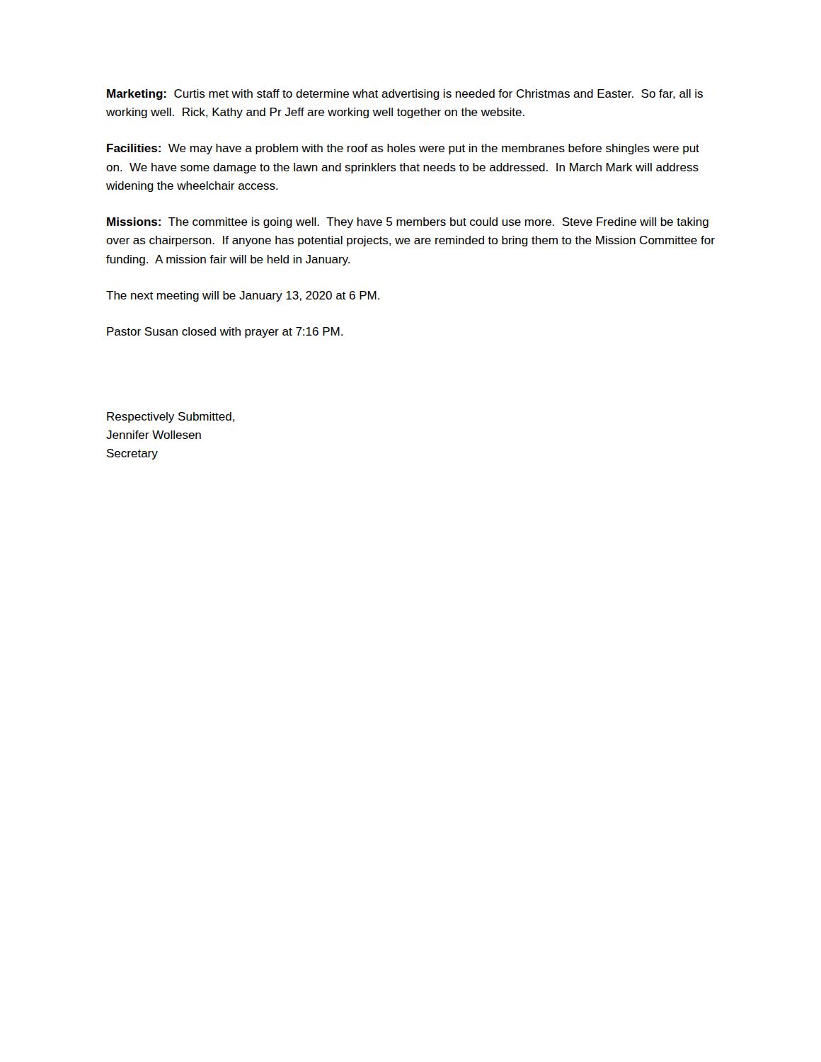Marketing: Curtis met with staff to determine what advertising is needed for Christmas and Easter. So far, all is working well. Rick, Kathy and Pr Jeff are working well together on the website.
Facilities: We may have a problem with the roof as holes were put in the membranes before shingles were put on. We have some damage to the lawn and sprinklers that needs to be addressed. In March Mark will address widening the wheelchair access.
Missions: The committee is going well. They have 5 members but could use more. Steve Fredine will be taking over as chairperson. If anyone has potential projects, we are reminded to bring them to the Mission Committee for funding. A mission fair will be held in January.
The next meeting will be January 13, 2020 at 6 PM.
Pastor Susan closed with prayer at 7:16 PM.
Respectively Submitted,
Jennifer Wollesen
Secretary